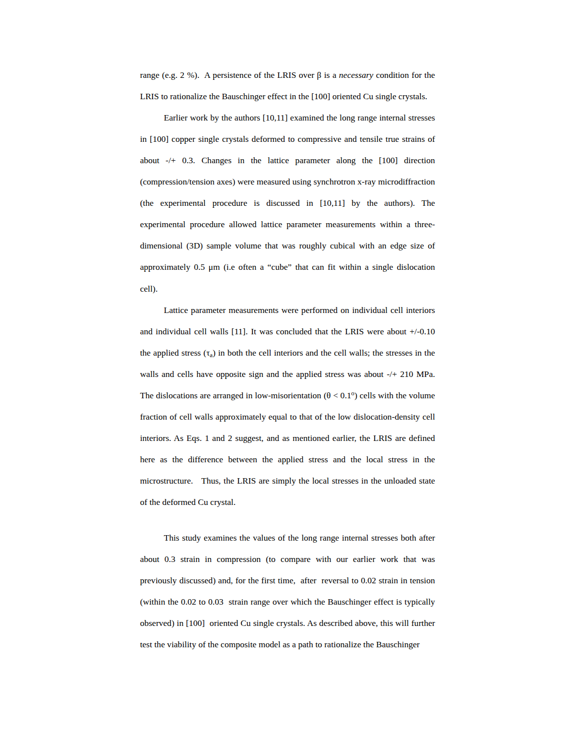range (e.g. 2 %). A persistence of the LRIS over β is a necessary condition for the LRIS to rationalize the Bauschinger effect in the [100] oriented Cu single crystals.
Earlier work by the authors [10,11] examined the long range internal stresses in [100] copper single crystals deformed to compressive and tensile true strains of about -/+ 0.3. Changes in the lattice parameter along the [100] direction (compression/tension axes) were measured using synchrotron x-ray microdiffraction (the experimental procedure is discussed in [10,11] by the authors). The experimental procedure allowed lattice parameter measurements within a three-dimensional (3D) sample volume that was roughly cubical with an edge size of approximately 0.5 μm (i.e often a “cube” that can fit within a single dislocation cell).
Lattice parameter measurements were performed on individual cell interiors and individual cell walls [11]. It was concluded that the LRIS were about +/-0.10 the applied stress (τa) in both the cell interiors and the cell walls; the stresses in the walls and cells have opposite sign and the applied stress was about -/+ 210 MPa. The dislocations are arranged in low-misorientation (θ < 0.1o) cells with the volume fraction of cell walls approximately equal to that of the low dislocation-density cell interiors. As Eqs. 1 and 2 suggest, and as mentioned earlier, the LRIS are defined here as the difference between the applied stress and the local stress in the microstructure. Thus, the LRIS are simply the local stresses in the unloaded state of the deformed Cu crystal.
This study examines the values of the long range internal stresses both after about 0.3 strain in compression (to compare with our earlier work that was previously discussed) and, for the first time, after reversal to 0.02 strain in tension (within the 0.02 to 0.03 strain range over which the Bauschinger effect is typically observed) in [100] oriented Cu single crystals. As described above, this will further test the viability of the composite model as a path to rationalize the Bauschinger